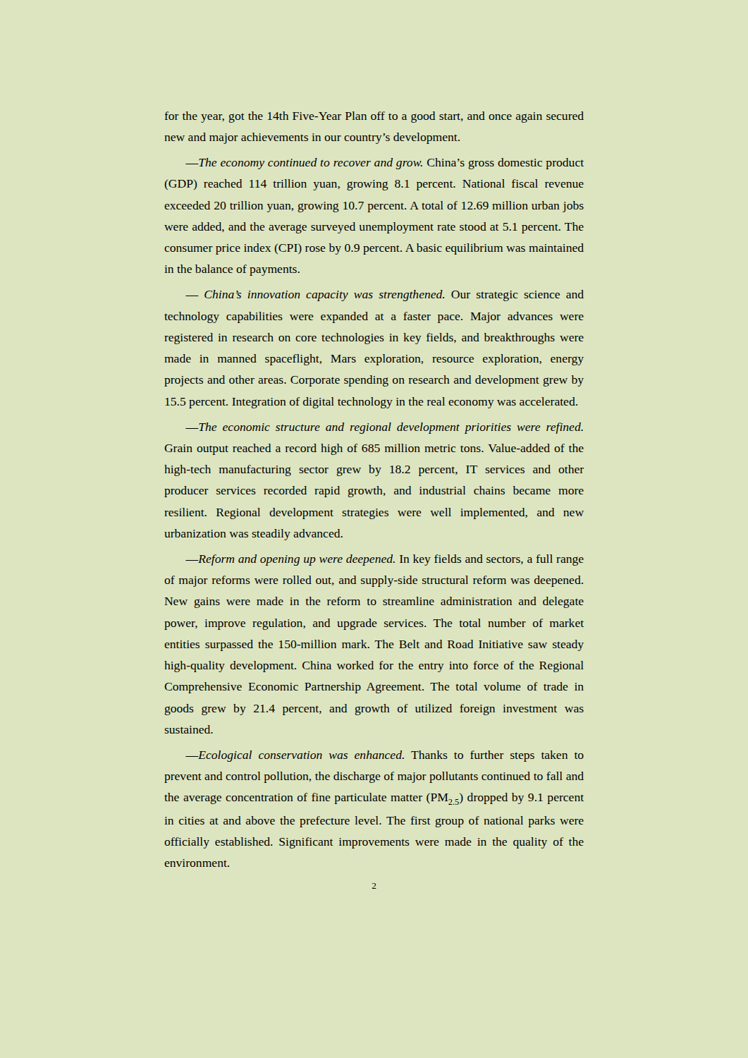for the year, got the 14th Five-Year Plan off to a good start, and once again secured new and major achievements in our country’s development.
—The economy continued to recover and grow. China’s gross domestic product (GDP) reached 114 trillion yuan, growing 8.1 percent. National fiscal revenue exceeded 20 trillion yuan, growing 10.7 percent. A total of 12.69 million urban jobs were added, and the average surveyed unemployment rate stood at 5.1 percent. The consumer price index (CPI) rose by 0.9 percent. A basic equilibrium was maintained in the balance of payments.
— China’s innovation capacity was strengthened. Our strategic science and technology capabilities were expanded at a faster pace. Major advances were registered in research on core technologies in key fields, and breakthroughs were made in manned spaceflight, Mars exploration, resource exploration, energy projects and other areas. Corporate spending on research and development grew by 15.5 percent. Integration of digital technology in the real economy was accelerated.
—The economic structure and regional development priorities were refined. Grain output reached a record high of 685 million metric tons. Value-added of the high-tech manufacturing sector grew by 18.2 percent, IT services and other producer services recorded rapid growth, and industrial chains became more resilient. Regional development strategies were well implemented, and new urbanization was steadily advanced.
—Reform and opening up were deepened. In key fields and sectors, a full range of major reforms were rolled out, and supply-side structural reform was deepened. New gains were made in the reform to streamline administration and delegate power, improve regulation, and upgrade services. The total number of market entities surpassed the 150-million mark. The Belt and Road Initiative saw steady high-quality development. China worked for the entry into force of the Regional Comprehensive Economic Partnership Agreement. The total volume of trade in goods grew by 21.4 percent, and growth of utilized foreign investment was sustained.
—Ecological conservation was enhanced. Thanks to further steps taken to prevent and control pollution, the discharge of major pollutants continued to fall and the average concentration of fine particulate matter (PM2.5) dropped by 9.1 percent in cities at and above the prefecture level. The first group of national parks were officially established. Significant improvements were made in the quality of the environment.
2